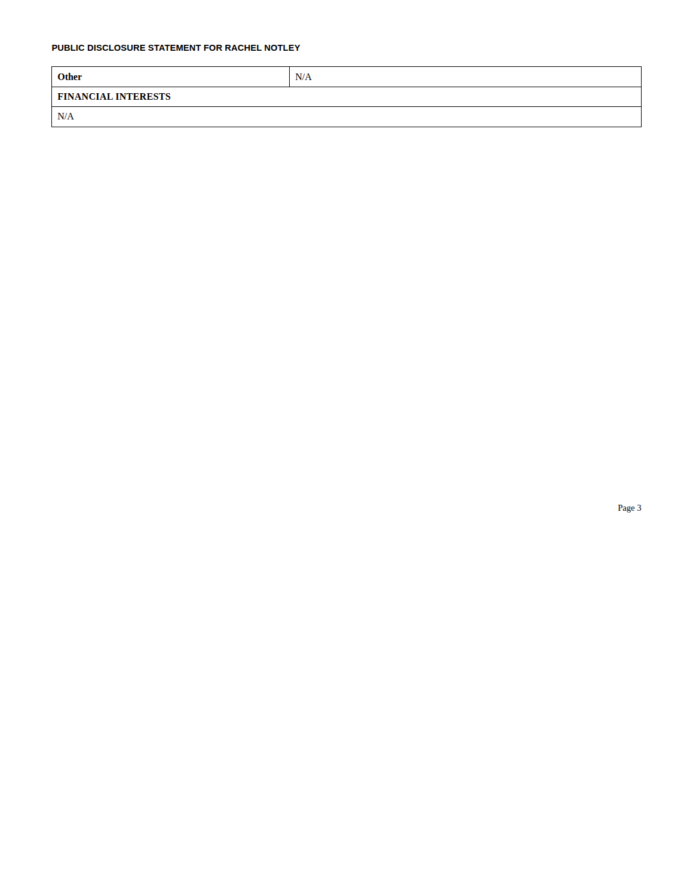PUBLIC DISCLOSURE STATEMENT FOR RACHEL NOTLEY
| Other | N/A |
| FINANCIAL INTERESTS |
| N/A |
Page 3